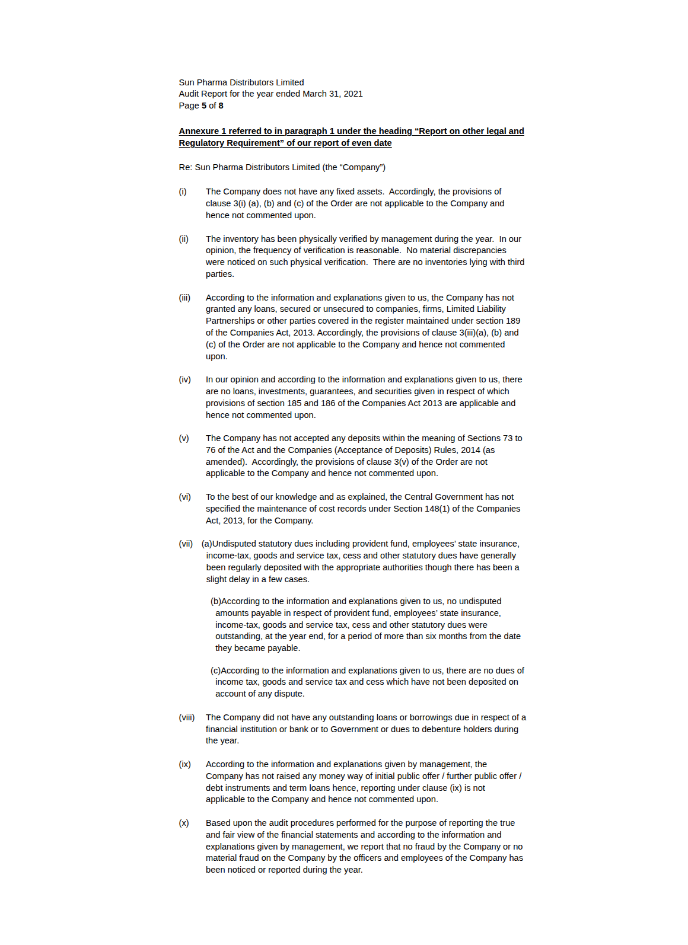Sun Pharma Distributors Limited
Audit Report for the year ended March 31, 2021
Page 5 of 8
Annexure 1 referred to in paragraph 1 under the heading “Report on other legal and Regulatory Requirement” of our report of even date
Re: Sun Pharma Distributors Limited (the “Company”)
(i) The Company does not have any fixed assets. Accordingly, the provisions of clause 3(i) (a), (b) and (c) of the Order are not applicable to the Company and hence not commented upon.
(ii) The inventory has been physically verified by management during the year. In our opinion, the frequency of verification is reasonable. No material discrepancies were noticed on such physical verification. There are no inventories lying with third parties.
(iii) According to the information and explanations given to us, the Company has not granted any loans, secured or unsecured to companies, firms, Limited Liability Partnerships or other parties covered in the register maintained under section 189 of the Companies Act, 2013. Accordingly, the provisions of clause 3(iii)(a), (b) and (c) of the Order are not applicable to the Company and hence not commented upon.
(iv) In our opinion and according to the information and explanations given to us, there are no loans, investments, guarantees, and securities given in respect of which provisions of section 185 and 186 of the Companies Act 2013 are applicable and hence not commented upon.
(v) The Company has not accepted any deposits within the meaning of Sections 73 to 76 of the Act and the Companies (Acceptance of Deposits) Rules, 2014 (as amended). Accordingly, the provisions of clause 3(v) of the Order are not applicable to the Company and hence not commented upon.
(vi) To the best of our knowledge and as explained, the Central Government has not specified the maintenance of cost records under Section 148(1) of the Companies Act, 2013, for the Company.
(vii)
(a)Undisputed statutory dues including provident fund, employees’ state insurance, income-tax, goods and service tax, cess and other statutory dues have generally been regularly deposited with the appropriate authorities though there has been a slight delay in a few cases.
(b)According to the information and explanations given to us, no undisputed amounts payable in respect of provident fund, employees’ state insurance, income-tax, goods and service tax, cess and other statutory dues were outstanding, at the year end, for a period of more than six months from the date they became payable.
(c)According to the information and explanations given to us, there are no dues of income tax, goods and service tax and cess which have not been deposited on account of any dispute.
(viii) The Company did not have any outstanding loans or borrowings due in respect of a financial institution or bank or to Government or dues to debenture holders during the year.
(ix) According to the information and explanations given by management, the Company has not raised any money way of initial public offer / further public offer / debt instruments and term loans hence, reporting under clause (ix) is not applicable to the Company and hence not commented upon.
(x) Based upon the audit procedures performed for the purpose of reporting the true and fair view of the financial statements and according to the information and explanations given by management, we report that no fraud by the Company or no material fraud on the Company by the officers and employees of the Company has been noticed or reported during the year.